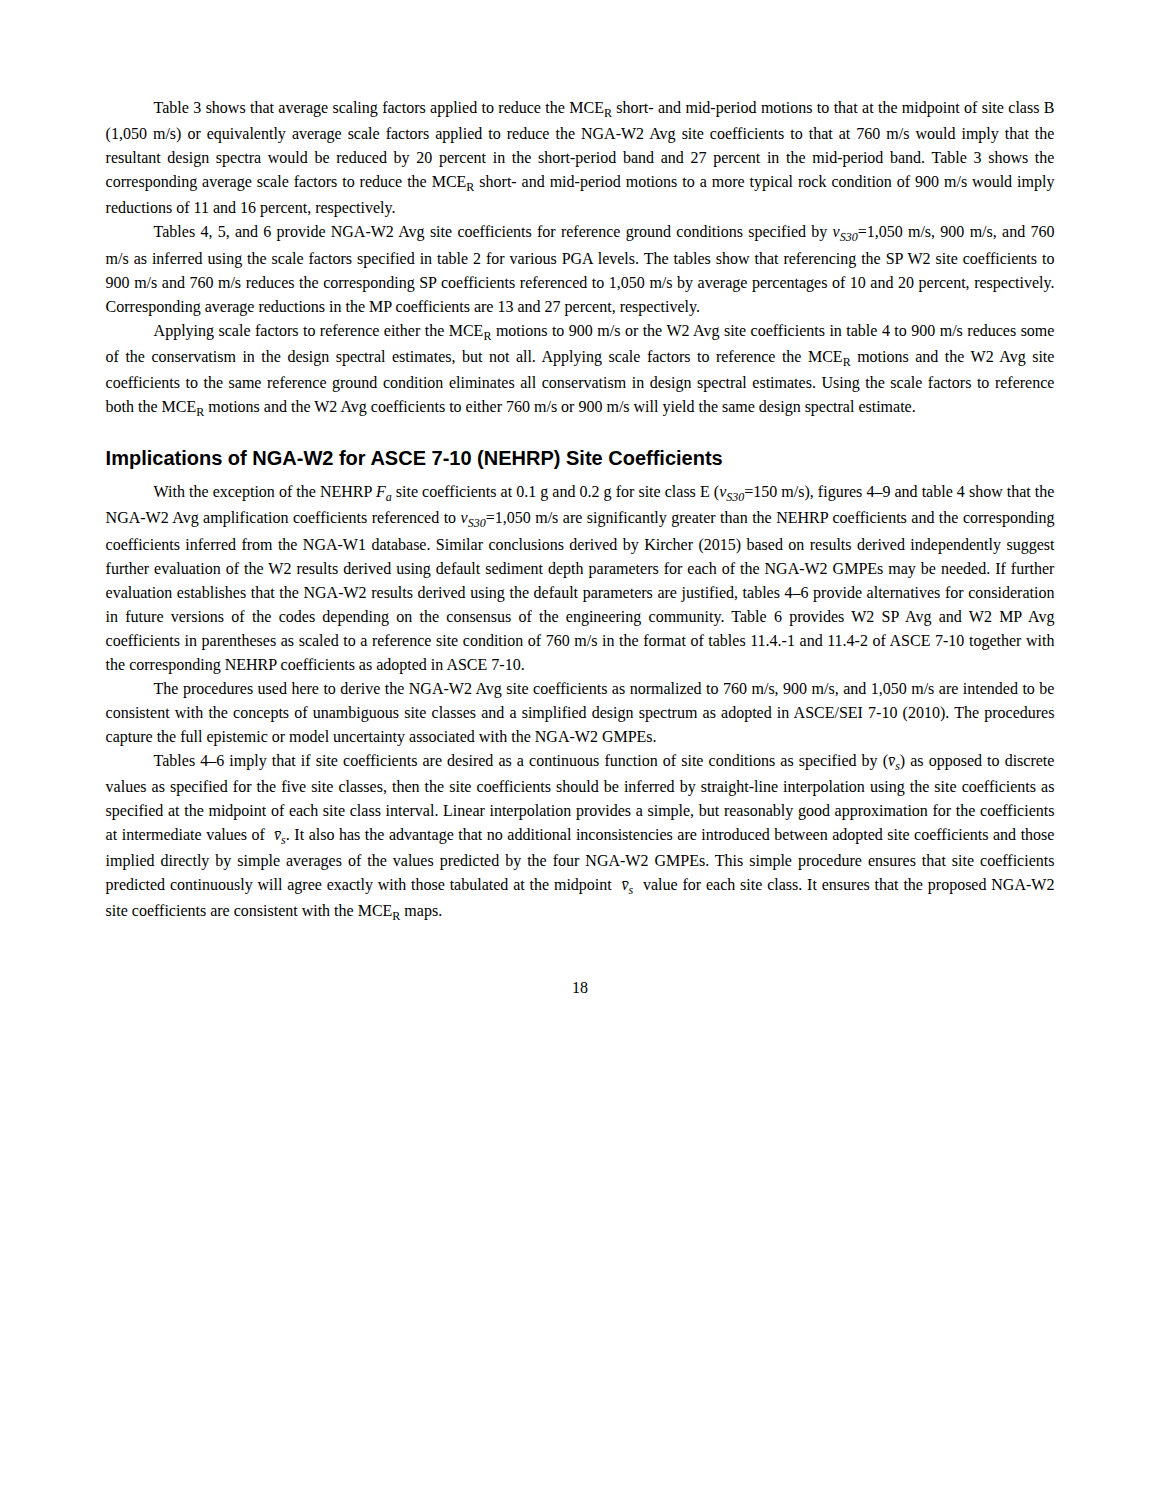Table 3 shows that average scaling factors applied to reduce the MCER short- and mid-period motions to that at the midpoint of site class B (1,050 m/s) or equivalently average scale factors applied to reduce the NGA-W2 Avg site coefficients to that at 760 m/s would imply that the resultant design spectra would be reduced by 20 percent in the short-period band and 27 percent in the mid-period band. Table 3 shows the corresponding average scale factors to reduce the MCER short- and mid-period motions to a more typical rock condition of 900 m/s would imply reductions of 11 and 16 percent, respectively.
Tables 4, 5, and 6 provide NGA-W2 Avg site coefficients for reference ground conditions specified by vS30=1,050 m/s, 900 m/s, and 760 m/s as inferred using the scale factors specified in table 2 for various PGA levels. The tables show that referencing the SP W2 site coefficients to 900 m/s and 760 m/s reduces the corresponding SP coefficients referenced to 1,050 m/s by average percentages of 10 and 20 percent, respectively. Corresponding average reductions in the MP coefficients are 13 and 27 percent, respectively.
Applying scale factors to reference either the MCER motions to 900 m/s or the W2 Avg site coefficients in table 4 to 900 m/s reduces some of the conservatism in the design spectral estimates, but not all. Applying scale factors to reference the MCER motions and the W2 Avg site coefficients to the same reference ground condition eliminates all conservatism in design spectral estimates. Using the scale factors to reference both the MCER motions and the W2 Avg coefficients to either 760 m/s or 900 m/s will yield the same design spectral estimate.
Implications of NGA-W2 for ASCE 7-10 (NEHRP) Site Coefficients
With the exception of the NEHRP Fa site coefficients at 0.1 g and 0.2 g for site class E (vS30=150 m/s), figures 4–9 and table 4 show that the NGA-W2 Avg amplification coefficients referenced to vS30=1,050 m/s are significantly greater than the NEHRP coefficients and the corresponding coefficients inferred from the NGA-W1 database. Similar conclusions derived by Kircher (2015) based on results derived independently suggest further evaluation of the W2 results derived using default sediment depth parameters for each of the NGA-W2 GMPEs may be needed. If further evaluation establishes that the NGA-W2 results derived using the default parameters are justified, tables 4–6 provide alternatives for consideration in future versions of the codes depending on the consensus of the engineering community. Table 6 provides W2 SP Avg and W2 MP Avg coefficients in parentheses as scaled to a reference site condition of 760 m/s in the format of tables 11.4.-1 and 11.4-2 of ASCE 7-10 together with the corresponding NEHRP coefficients as adopted in ASCE 7-10.
The procedures used here to derive the NGA-W2 Avg site coefficients as normalized to 760 m/s, 900 m/s, and 1,050 m/s are intended to be consistent with the concepts of unambiguous site classes and a simplified design spectrum as adopted in ASCE/SEI 7-10 (2010). The procedures capture the full epistemic or model uncertainty associated with the NGA-W2 GMPEs.
Tables 4–6 imply that if site coefficients are desired as a continuous function of site conditions as specified by (v̄s) as opposed to discrete values as specified for the five site classes, then the site coefficients should be inferred by straight-line interpolation using the site coefficients as specified at the midpoint of each site class interval. Linear interpolation provides a simple, but reasonably good approximation for the coefficients at intermediate values of v̄s. It also has the advantage that no additional inconsistencies are introduced between adopted site coefficients and those implied directly by simple averages of the values predicted by the four NGA-W2 GMPEs. This simple procedure ensures that site coefficients predicted continuously will agree exactly with those tabulated at the midpoint v̄s value for each site class. It ensures that the proposed NGA-W2 site coefficients are consistent with the MCER maps.
18